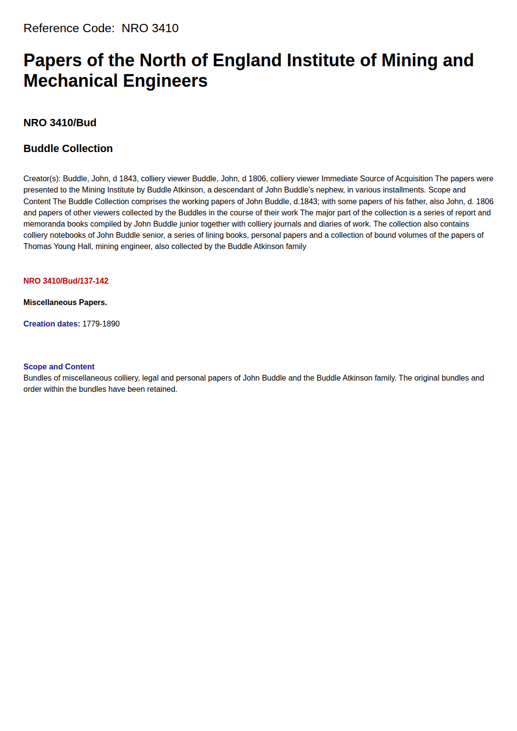Reference Code: NRO 3410
Papers of the North of England Institute of Mining and Mechanical Engineers
NRO 3410/Bud
Buddle Collection
Creator(s): Buddle, John, d 1843, colliery viewer Buddle, John, d 1806, colliery viewer Immediate Source of Acquisition The papers were presented to the Mining Institute by Buddle Atkinson, a descendant of John Buddle's nephew, in various installments. Scope and Content The Buddle Collection comprises the working papers of John Buddle, d.1843; with some papers of his father, also John, d. 1806 and papers of other viewers collected by the Buddles in the course of their work The major part of the collection is a series of report and memoranda books compiled by John Buddle junior together with colliery journals and diaries of work. The collection also contains colliery notebooks of John Buddle senior, a series of lining books, personal papers and a collection of bound volumes of the papers of Thomas Young Hall, mining engineer, also collected by the Buddle Atkinson family
NRO 3410/Bud/137-142
Miscellaneous Papers.
Creation dates: 1779-1890
Scope and Content
Bundles of miscellaneous colliery, legal and personal papers of John Buddle and the Buddle Atkinson family. The original bundles and order within the bundles have been retained.